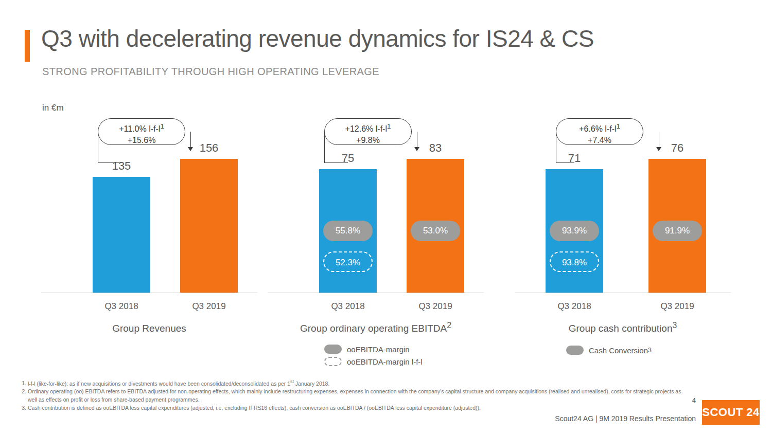Q3 with decelerating revenue dynamics for IS24 & CS
STRONG PROFITABILITY THROUGH HIGH OPERATING LEVERAGE
in €m
135
156
Q3 2018
Q3 2019
+11.0% l-f-l1 +15.6%
Group Revenues
75
55.8%
52.3%
83
53.0%
Q3 2018
Q3 2019
+12.6% l-f-l1 +9.8%
Group ordinary operating EBITDA2
ooEBITDA-margin
ooEBITDA-margin l-f-l
71
93.9%
93.8%
76
91.9%
Q3 2018
Q3 2019
+6.6% l-f-l1 +7.4%
Group cash contribution3
Cash Conversion3
l-f-l (like-for-like): as if new acquisitions or divestments would have been consolidated/deconsolidated as per 1st January 2018.
Ordinary operating (oo) EBITDA refers to EBITDA adjusted for non-operating effects, which mainly include restructuring expenses, expenses in connection with the company's capital structure and company acquisitions (realised and unrealised), costs for strategic projects as well as effects on profit or loss from share-based payment programmes.
Cash contribution is defined as ooEBITDA less capital expenditures (adjusted, i.e. excluding IFRS16 effects), cash conversion as ooEBITDA / (ooEBITDA less capital expenditure (adjusted)).
4
Scout24 AG | 9M 2019 Results Presentation
SCOUT 24